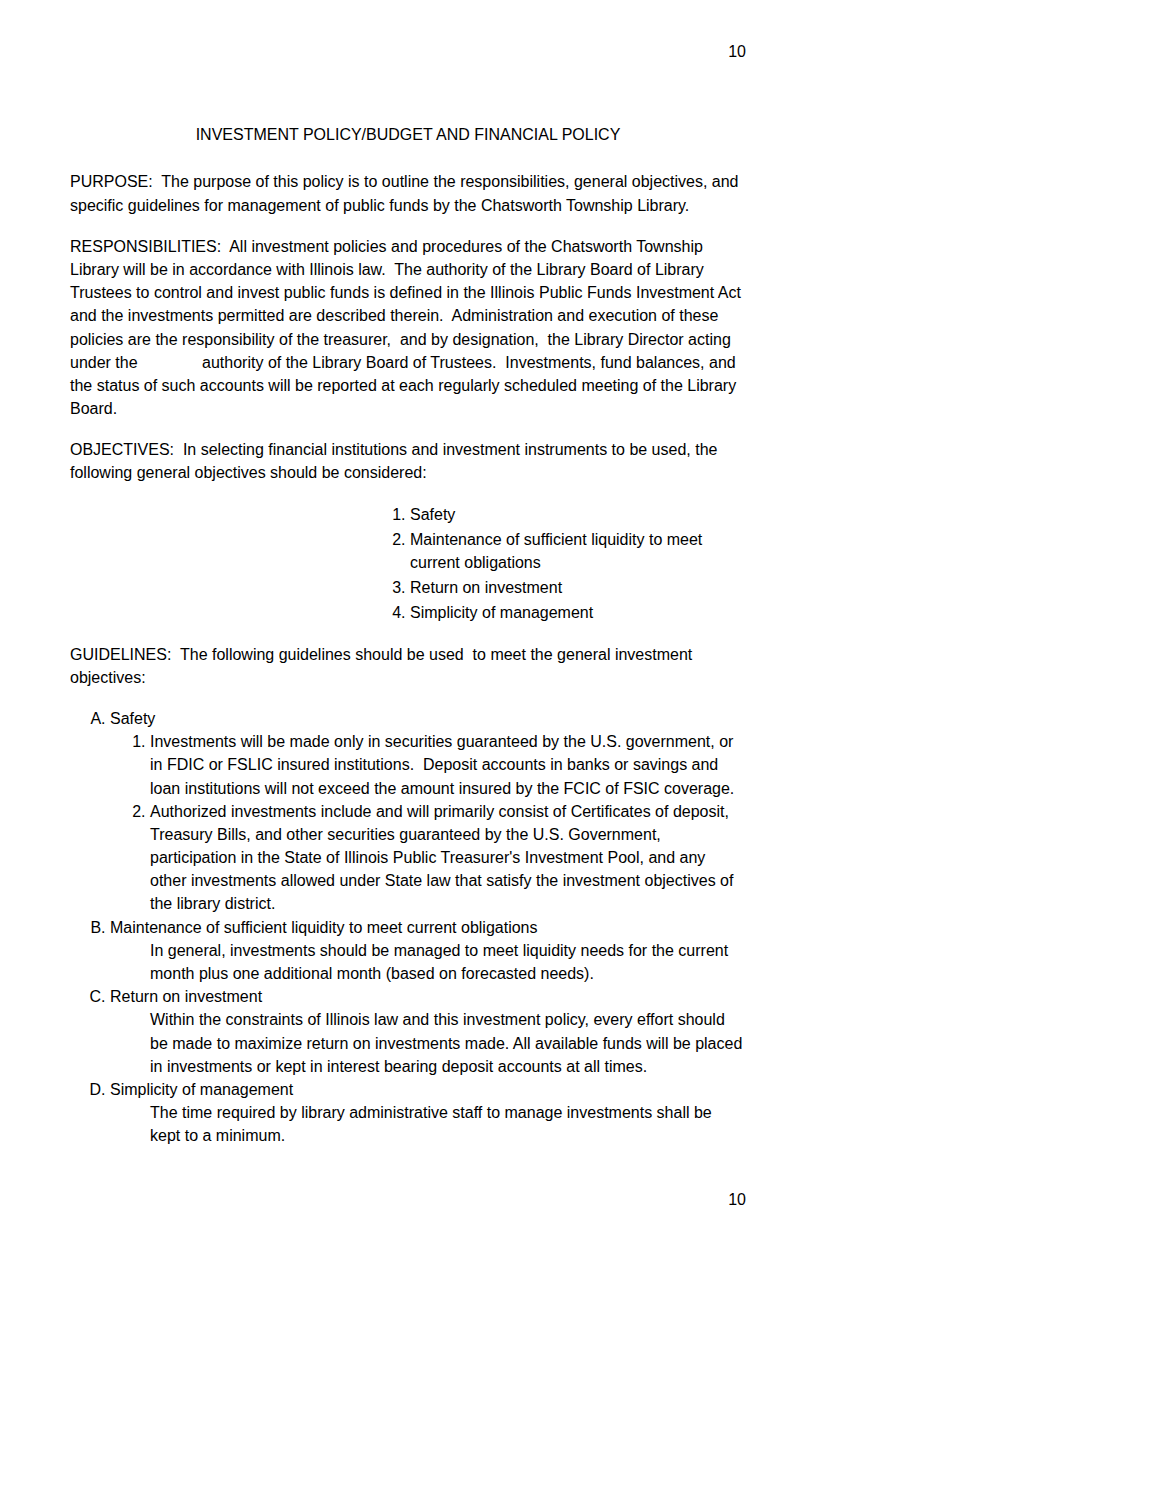10
INVESTMENT POLICY/BUDGET AND FINANCIAL POLICY
PURPOSE: The purpose of this policy is to outline the responsibilities, general objectives, and specific guidelines for management of public funds by the Chatsworth Township Library.
RESPONSIBILITIES: All investment policies and procedures of the Chatsworth Township Library will be in accordance with Illinois law. The authority of the Library Board of Library Trustees to control and invest public funds is defined in the Illinois Public Funds Investment Act and the investments permitted are described therein. Administration and execution of these policies are the responsibility of the treasurer, and by designation, the Library Director acting under the authority of the Library Board of Trustees. Investments, fund balances, and the status of such accounts will be reported at each regularly scheduled meeting of the Library Board.
OBJECTIVES: In selecting financial institutions and investment instruments to be used, the following general objectives should be considered:
Safety
Maintenance of sufficient liquidity to meet current obligations
Return on investment
Simplicity of management
GUIDELINES: The following guidelines should be used to meet the general investment objectives:
Safety
Investments will be made only in securities guaranteed by the U.S. government, or in FDIC or FSLIC insured institutions. Deposit accounts in banks or savings and loan institutions will not exceed the amount insured by the FCIC of FSIC coverage.
Authorized investments include and will primarily consist of Certificates of deposit, Treasury Bills, and other securities guaranteed by the U.S. Government, participation in the State of Illinois Public Treasurer's Investment Pool, and any other investments allowed under State law that satisfy the investment objectives of the library district.
Maintenance of sufficient liquidity to meet current obligations
In general, investments should be managed to meet liquidity needs for the current month plus one additional month (based on forecasted needs).
Return on investment
Within the constraints of Illinois law and this investment policy, every effort should be made to maximize return on investments made. All available funds will be placed in investments or kept in interest bearing deposit accounts at all times.
Simplicity of management
The time required by library administrative staff to manage investments shall be kept to a minimum.
10